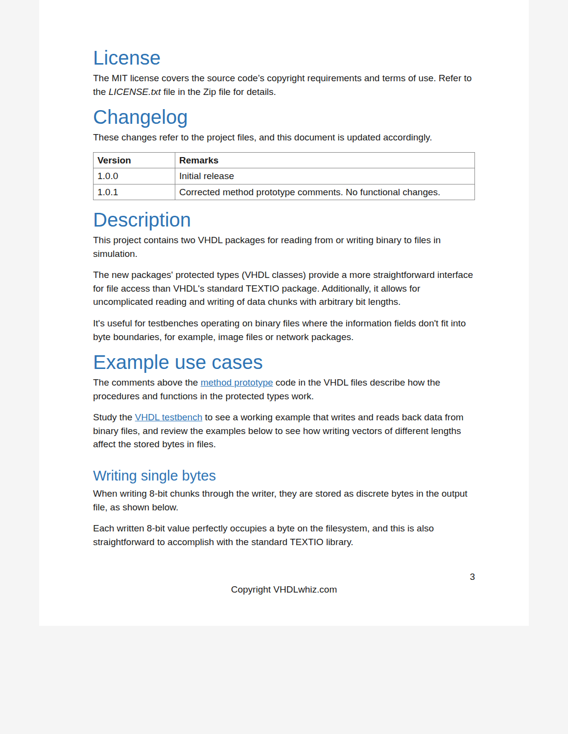License
The MIT license covers the source code’s copyright requirements and terms of use. Refer to the LICENSE.txt file in the Zip file for details.
Changelog
These changes refer to the project files, and this document is updated accordingly.
| Version | Remarks |
| --- | --- |
| 1.0.0 | Initial release |
| 1.0.1 | Corrected method prototype comments. No functional changes. |
Description
This project contains two VHDL packages for reading from or writing binary to files in simulation.
The new packages' protected types (VHDL classes) provide a more straightforward interface for file access than VHDL's standard TEXTIO package. Additionally, it allows for uncomplicated reading and writing of data chunks with arbitrary bit lengths.
It's useful for testbenches operating on binary files where the information fields don't fit into byte boundaries, for example, image files or network packages.
Example use cases
The comments above the method prototype code in the VHDL files describe how the procedures and functions in the protected types work.
Study the VHDL testbench to see a working example that writes and reads back data from binary files, and review the examples below to see how writing vectors of different lengths affect the stored bytes in files.
Writing single bytes
When writing 8-bit chunks through the writer, they are stored as discrete bytes in the output file, as shown below.
Each written 8-bit value perfectly occupies a byte on the filesystem, and this is also straightforward to accomplish with the standard TEXTIO library.
Copyright VHDLwhiz.com
3